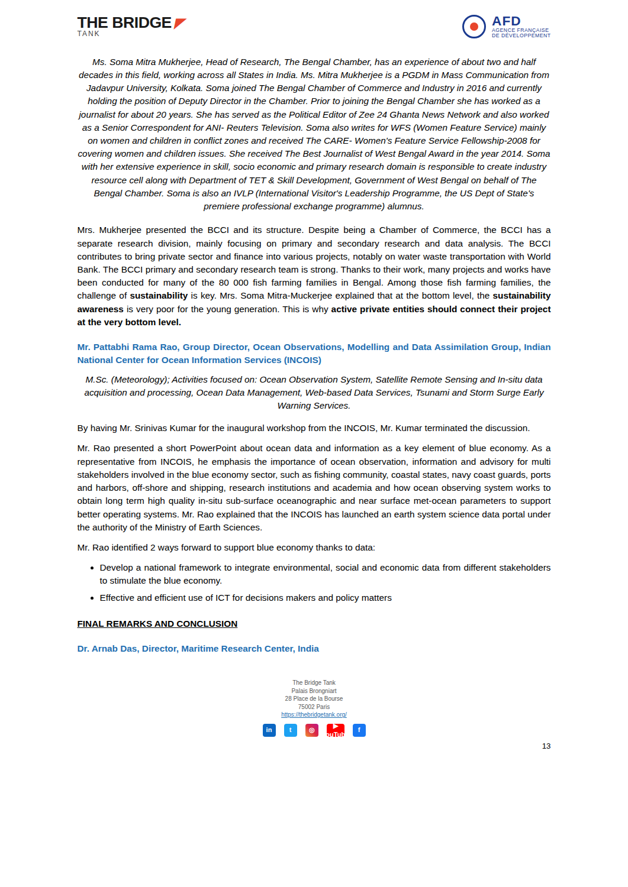THE BRIDGE◤ TANK
AFD AGENCE FRANÇAISE DE DÉVELOPPEMENT
Ms. Soma Mitra Mukherjee, Head of Research, The Bengal Chamber, has an experience of about two and half decades in this field, working across all States in India. Ms. Mitra Mukherjee is a PGDM in Mass Communication from Jadavpur University, Kolkata. Soma joined The Bengal Chamber of Commerce and Industry in 2016 and currently holding the position of Deputy Director in the Chamber. Prior to joining the Bengal Chamber she has worked as a journalist for about 20 years. She has served as the Political Editor of Zee 24 Ghanta News Network and also worked as a Senior Correspondent for ANI- Reuters Television. Soma also writes for WFS (Women Feature Service) mainly on women and children in conflict zones and received The CARE- Women's Feature Service Fellowship-2008 for covering women and children issues. She received The Best Journalist of West Bengal Award in the year 2014. Soma with her extensive experience in skill, socio economic and primary research domain is responsible to create industry resource cell along with Department of TET & Skill Development, Government of West Bengal on behalf of The Bengal Chamber. Soma is also an IVLP (International Visitor's Leadership Programme, the US Dept of State's premiere professional exchange programme) alumnus.
Mrs. Mukherjee presented the BCCI and its structure. Despite being a Chamber of Commerce, the BCCI has a separate research division, mainly focusing on primary and secondary research and data analysis. The BCCI contributes to bring private sector and finance into various projects, notably on water waste transportation with World Bank. The BCCI primary and secondary research team is strong. Thanks to their work, many projects and works have been conducted for many of the 80 000 fish farming families in Bengal. Among those fish farming families, the challenge of sustainability is key. Mrs. Soma Mitra-Muckerjee explained that at the bottom level, the sustainability awareness is very poor for the young generation. This is why active private entities should connect their project at the very bottom level.
Mr. Pattabhi Rama Rao, Group Director, Ocean Observations, Modelling and Data Assimilation Group, Indian National Center for Ocean Information Services (INCOIS)
M.Sc. (Meteorology); Activities focused on: Ocean Observation System, Satellite Remote Sensing and In-situ data acquisition and processing, Ocean Data Management, Web-based Data Services, Tsunami and Storm Surge Early Warning Services.
By having Mr. Srinivas Kumar for the inaugural workshop from the INCOIS, Mr. Kumar terminated the discussion.
Mr. Rao presented a short PowerPoint about ocean data and information as a key element of blue economy. As a representative from INCOIS, he emphasis the importance of ocean observation, information and advisory for multi stakeholders involved in the blue economy sector, such as fishing community, coastal states, navy coast guards, ports and harbors, off-shore and shipping, research institutions and academia and how ocean observing system works to obtain long term high quality in-situ sub-surface oceanographic and near surface met-ocean parameters to support better operating systems. Mr. Rao explained that the INCOIS has launched an earth system science data portal under the authority of the Ministry of Earth Sciences.
Mr. Rao identified 2 ways forward to support blue economy thanks to data:
Develop a national framework to integrate environmental, social and economic data from different stakeholders to stimulate the blue economy.
Effective and efficient use of ICT for decisions makers and policy matters
FINAL REMARKS AND CONCLUSION
Dr. Arnab Das, Director, Maritime Research Center, India
The Bridge Tank
Palais Brongniart
28 Place de la Bourse
75002 Paris
https://thebridgetank.org/
in t ◎ ▶ YouTube f
13